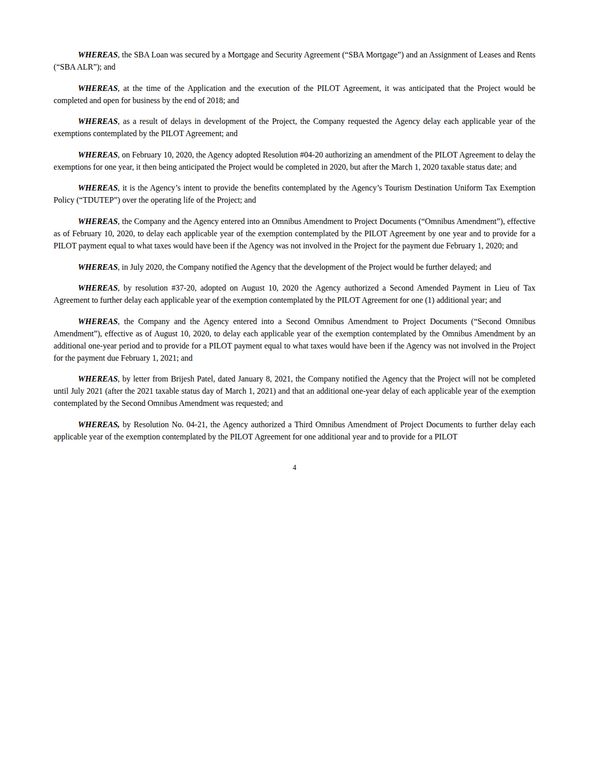WHEREAS, the SBA Loan was secured by a Mortgage and Security Agreement (“SBA Mortgage”) and an Assignment of Leases and Rents (“SBA ALR”); and
WHEREAS, at the time of the Application and the execution of the PILOT Agreement, it was anticipated that the Project would be completed and open for business by the end of 2018; and
WHEREAS, as a result of delays in development of the Project, the Company requested the Agency delay each applicable year of the exemptions contemplated by the PILOT Agreement; and
WHEREAS, on February 10, 2020, the Agency adopted Resolution #04-20 authorizing an amendment of the PILOT Agreement to delay the exemptions for one year, it then being anticipated the Project would be completed in 2020, but after the March 1, 2020 taxable status date; and
WHEREAS, it is the Agency’s intent to provide the benefits contemplated by the Agency’s Tourism Destination Uniform Tax Exemption Policy (“TDUTEP”) over the operating life of the Project; and
WHEREAS, the Company and the Agency entered into an Omnibus Amendment to Project Documents (“Omnibus Amendment”), effective as of February 10, 2020, to delay each applicable year of the exemption contemplated by the PILOT Agreement by one year and to provide for a PILOT payment equal to what taxes would have been if the Agency was not involved in the Project for the payment due February 1, 2020; and
WHEREAS, in July 2020, the Company notified the Agency that the development of the Project would be further delayed; and
WHEREAS, by resolution #37-20, adopted on August 10, 2020 the Agency authorized a Second Amended Payment in Lieu of Tax Agreement to further delay each applicable year of the exemption contemplated by the PILOT Agreement for one (1) additional year; and
WHEREAS, the Company and the Agency entered into a Second Omnibus Amendment to Project Documents (“Second Omnibus Amendment”), effective as of August 10, 2020, to delay each applicable year of the exemption contemplated by the Omnibus Amendment by an additional one-year period and to provide for a PILOT payment equal to what taxes would have been if the Agency was not involved in the Project for the payment due February 1, 2021; and
WHEREAS, by letter from Brijesh Patel, dated January 8, 2021, the Company notified the Agency that the Project will not be completed until July 2021 (after the 2021 taxable status day of March 1, 2021) and that an additional one-year delay of each applicable year of the exemption contemplated by the Second Omnibus Amendment was requested; and
WHEREAS, by Resolution No. 04-21, the Agency authorized a Third Omnibus Amendment of Project Documents to further delay each applicable year of the exemption contemplated by the PILOT Agreement for one additional year and to provide for a PILOT
4